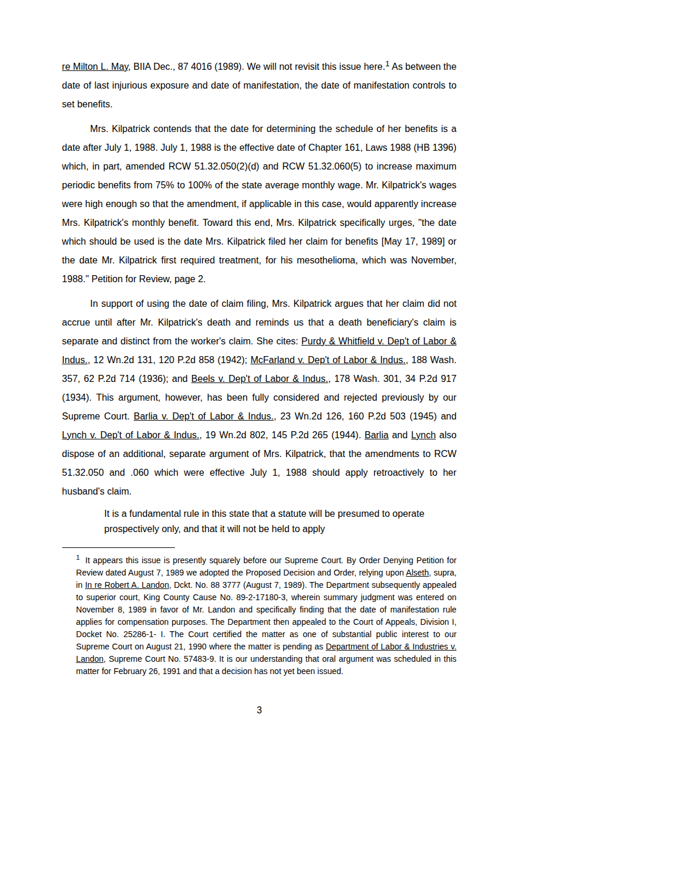re Milton L. May, BIIA Dec., 87 4016 (1989). We will not revisit this issue here.1 As between the date of last injurious exposure and date of manifestation, the date of manifestation controls to set benefits.
Mrs. Kilpatrick contends that the date for determining the schedule of her benefits is a date after July 1, 1988. July 1, 1988 is the effective date of Chapter 161, Laws 1988 (HB 1396) which, in part, amended RCW 51.32.050(2)(d) and RCW 51.32.060(5) to increase maximum periodic benefits from 75% to 100% of the state average monthly wage. Mr. Kilpatrick's wages were high enough so that the amendment, if applicable in this case, would apparently increase Mrs. Kilpatrick's monthly benefit. Toward this end, Mrs. Kilpatrick specifically urges, "the date which should be used is the date Mrs. Kilpatrick filed her claim for benefits [May 17, 1989] or the date Mr. Kilpatrick first required treatment, for his mesothelioma, which was November, 1988." Petition for Review, page 2.
In support of using the date of claim filing, Mrs. Kilpatrick argues that her claim did not accrue until after Mr. Kilpatrick's death and reminds us that a death beneficiary's claim is separate and distinct from the worker's claim. She cites: Purdy & Whitfield v. Dep't of Labor & Indus., 12 Wn.2d 131, 120 P.2d 858 (1942); McFarland v. Dep't of Labor & Indus., 188 Wash. 357, 62 P.2d 714 (1936); and Beels v. Dep't of Labor & Indus., 178 Wash. 301, 34 P.2d 917 (1934). This argument, however, has been fully considered and rejected previously by our Supreme Court. Barlia v. Dep't of Labor & Indus., 23 Wn.2d 126, 160 P.2d 503 (1945) and Lynch v. Dep't of Labor & Indus., 19 Wn.2d 802, 145 P.2d 265 (1944). Barlia and Lynch also dispose of an additional, separate argument of Mrs. Kilpatrick, that the amendments to RCW 51.32.050 and .060 which were effective July 1, 1988 should apply retroactively to her husband's claim.
It is a fundamental rule in this state that a statute will be presumed to operate prospectively only, and that it will not be held to apply
1 It appears this issue is presently squarely before our Supreme Court. By Order Denying Petition for Review dated August 7, 1989 we adopted the Proposed Decision and Order, relying upon Alseth, supra, in In re Robert A. Landon, Dckt. No. 88 3777 (August 7, 1989). The Department subsequently appealed to superior court, King County Cause No. 89-2-17180-3, wherein summary judgment was entered on November 8, 1989 in favor of Mr. Landon and specifically finding that the date of manifestation rule applies for compensation purposes. The Department then appealed to the Court of Appeals, Division I, Docket No. 25286-1- I. The Court certified the matter as one of substantial public interest to our Supreme Court on August 21, 1990 where the matter is pending as Department of Labor & Industries v. Landon, Supreme Court No. 57483-9. It is our understanding that oral argument was scheduled in this matter for February 26, 1991 and that a decision has not yet been issued.
3